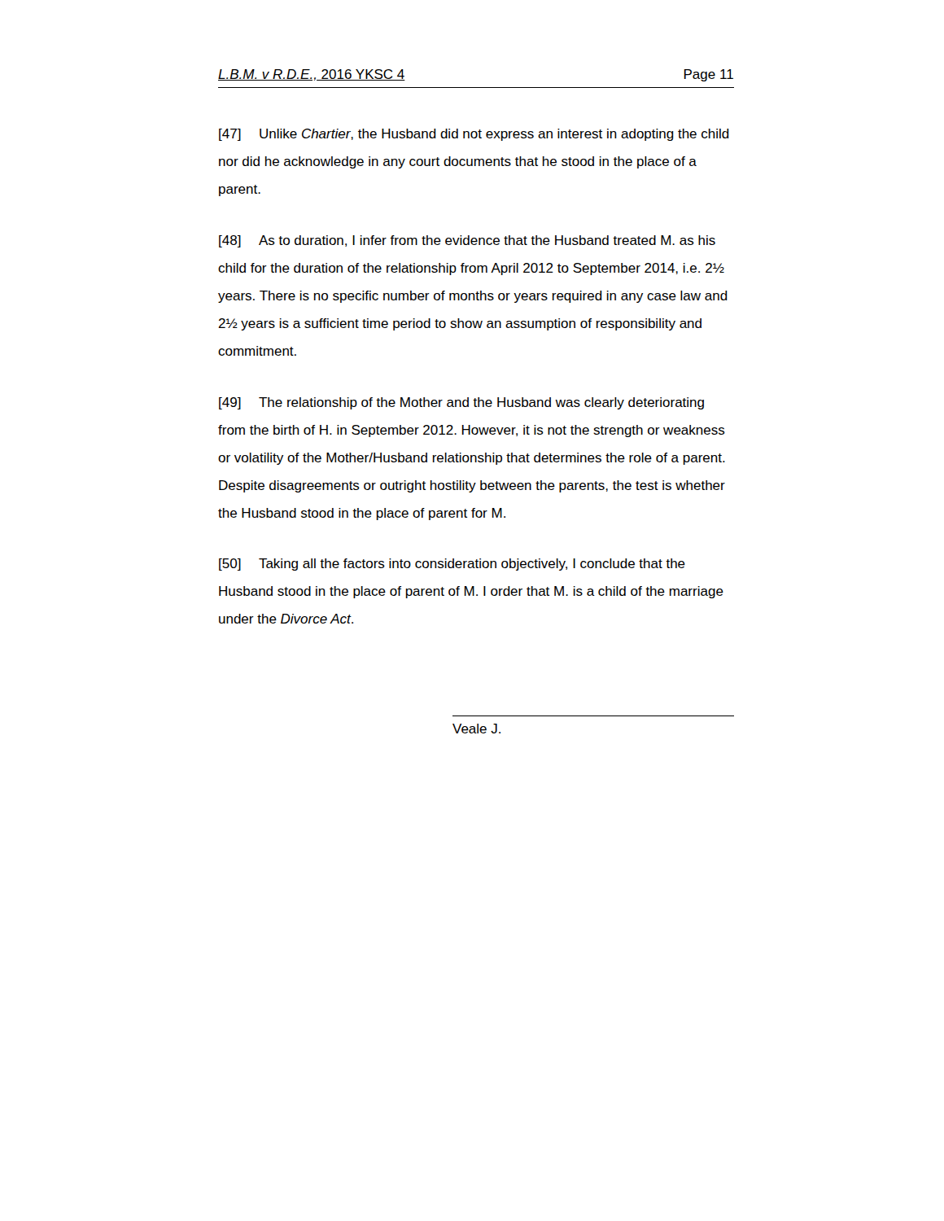L.B.M. v R.D.E., 2016 YKSC 4
Page 11
[47] Unlike Chartier, the Husband did not express an interest in adopting the child nor did he acknowledge in any court documents that he stood in the place of a parent.
[48] As to duration, I infer from the evidence that the Husband treated M. as his child for the duration of the relationship from April 2012 to September 2014, i.e. 2½ years. There is no specific number of months or years required in any case law and 2½ years is a sufficient time period to show an assumption of responsibility and commitment.
[49] The relationship of the Mother and the Husband was clearly deteriorating from the birth of H. in September 2012. However, it is not the strength or weakness or volatility of the Mother/Husband relationship that determines the role of a parent. Despite disagreements or outright hostility between the parents, the test is whether the Husband stood in the place of parent for M.
[50] Taking all the factors into consideration objectively, I conclude that the Husband stood in the place of parent of M. I order that M. is a child of the marriage under the Divorce Act.
Veale J.